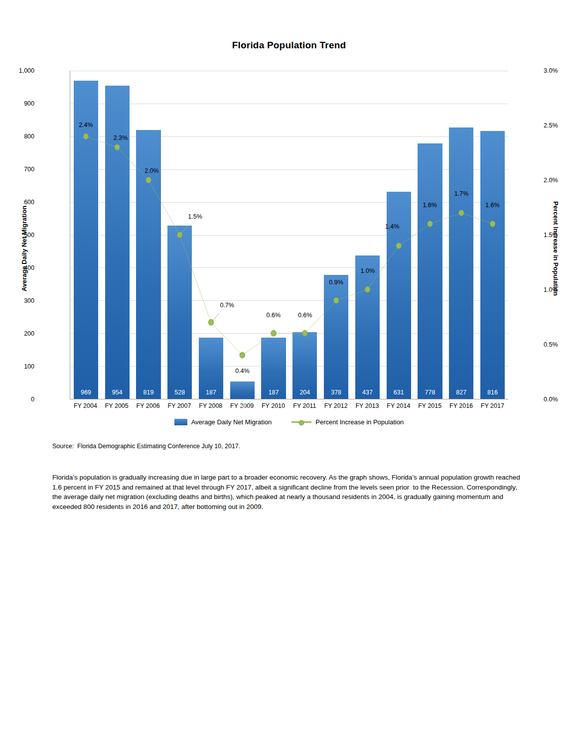Florida Population Trend
Average Daily Net Migration
Percent Increase in Population
1,000 900 800 700 600 500 400 300 200 100 0
3.0% 2.5% 2.0% 1.5% 1.0% 0.5% 0.0%
969
954
819
528
187
53
187
204
378
437
631
778
827
816
2.4%
2.3%
2.0%
1.5%
0.7%
0.4%
0.6%
0.6%
0.9%
1.0%
1.4%
1.6%
1.7%
1.6%
FY 2004 FY 2005 FY 2006 FY 2007 FY 2008 FY 2009 FY 2010 FY 2011 FY 2012 FY 2013 FY 2014 FY 2015 FY 2016 FY 2017
Average Daily Net Migration
Percent Increase in Population
Source: Florida Demographic Estimating Conference July 10, 2017.
Florida’s population is gradually increasing due in large part to a broader economic recovery. As the graph shows, Florida’s annual population growth reached 1.6 percent in FY 2015 and remained at that level through FY 2017, albeit a significant decline from the levels seen prior to the Recession. Correspondingly, the average daily net migration (excluding deaths and births), which peaked at nearly a thousand residents in 2004, is gradually gaining momentum and exceeded 800 residents in 2016 and 2017, after bottoming out in 2009.